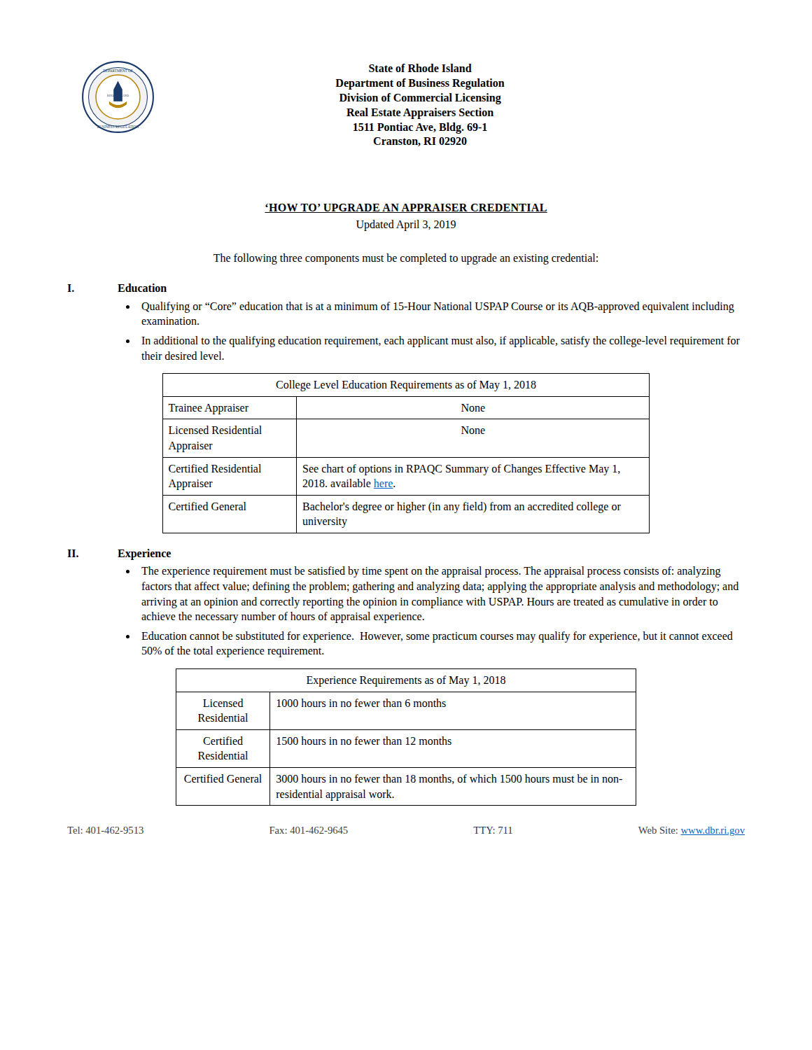DEPARTMENT OF BUSINESS REGULATION RHODE ISLAND
State of Rhode Island
Department of Business Regulation
Division of Commercial Licensing
Real Estate Appraisers Section
1511 Pontiac Ave, Bldg. 69-1
Cranston, RI 02920
‘HOW TO’ UPGRADE AN APPRAISER CREDENTIAL
Updated April 3, 2019
The following three components must be completed to upgrade an existing credential:
I. Education
Qualifying or “Core” education that is at a minimum of 15-Hour National USPAP Course or its AQB-approved equivalent including examination.
In additional to the qualifying education requirement, each applicant must also, if applicable, satisfy the college-level requirement for their desired level.
| College Level Education Requirements as of May 1, 2018 |
| --- |
| Trainee Appraiser | None |
| Licensed Residential Appraiser | None |
| Certified Residential Appraiser | See chart of options in RPAQC Summary of Changes Effective May 1, 2018. available here . |
| Certified General | Bachelor's degree or higher (in any field) from an accredited college or university |
II. Experience
The experience requirement must be satisfied by time spent on the appraisal process. The appraisal process consists of: analyzing factors that affect value; defining the problem; gathering and analyzing data; applying the appropriate analysis and methodology; and arriving at an opinion and correctly reporting the opinion in compliance with USPAP. Hours are treated as cumulative in order to achieve the necessary number of hours of appraisal experience.
Education cannot be substituted for experience. However, some practicum courses may qualify for experience, but it cannot exceed 50% of the total experience requirement.
| Experience Requirements as of May 1, 2018 |
| --- |
| Licensed Residential | 1000 hours in no fewer than 6 months |
| Certified Residential | 1500 hours in no fewer than 12 months |
| Certified General | 3000 hours in no fewer than 18 months, of which 1500 hours must be in non-residential appraisal work. |
Tel: 401-462-9513 Fax: 401-462-9645 TTY: 711 Web Site: www.dbr.ri.gov